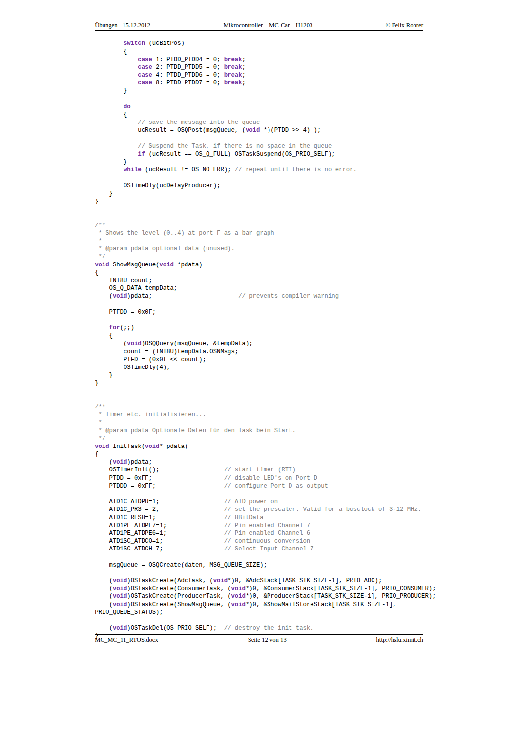Übungen - 15.12.2012
Mikrocontroller – MC-Car – H1203
© Felix Rohrer
        switch (ucBitPos)
        {
            case 1: PTDD_PTDD4 = 0; break;
            case 2: PTDD_PTDD5 = 0; break;
            case 4: PTDD_PTDD6 = 0; break;
            case 8: PTDD_PTDD7 = 0; break;
        }

        do
        {
            // save the message into the queue
            ucResult = OSQPost(msgQueue, (void *)(PTDD >> 4) );

            // Suspend the Task, if there is no space in the queue
            if (ucResult == OS_Q_FULL) OSTaskSuspend(OS_PRIO_SELF);
        }
        while (ucResult != OS_NO_ERR); // repeat until there is no error.

        OSTimeDly(ucDelayProducer);
    }
}


/**
 * Shows the level (0..4) at port F as a bar graph
 *
 * @param pdata optional data (unused).
 */
void ShowMsgQueue(void *pdata)
{
    INT8U count;
    OS_Q_DATA tempData;
    (void)pdata;                        // prevents compiler warning

    PTFDD = 0x0F;

    for(;;)
    {
        (void)OSQQuery(msgQueue, &tempData);
        count = (INT8U)tempData.OSNMsgs;
        PTFD = (0x0f << count);
        OSTimeDly(4);
    }
}


/**
 * Timer etc. initialisieren...
 *
 * @param pdata Optionale Daten für den Task beim Start.
 */
void InitTask(void* pdata)
{
    (void)pdata;
    OSTimerInit();                  // start timer (RTI)
    PTDD = 0xFF;                    // disable LED's on Port D
    PTDDD = 0xFF;                   // configure Port D as output

    ATD1C_ATDPU=1;                  // ATD power on
    ATD1C_PRS = 2;                  // set the prescaler. Valid for a busclock of 3-12 MHz.
    ATD1C_RES8=1;                   // 8BitData
    ATD1PE_ATDPE7=1;                // Pin enabled Channel 7
    ATD1PE_ATDPE6=1;                // Pin enabled Channel 6
    ATD1SC_ATDCO=1;                 // continuous conversion
    ATD1SC_ATDCH=7;                 // Select Input Channel 7

    msgQueue = OSQCreate(daten, MSG_QUEUE_SIZE);

    (void)OSTaskCreate(AdcTask, (void*)0, &AdcStack[TASK_STK_SIZE-1], PRIO_ADC);
    (void)OSTaskCreate(ConsumerTask, (void*)0, &ConsumerStack[TASK_STK_SIZE-1], PRIO_CONSUMER);
    (void)OSTaskCreate(ProducerTask, (void*)0, &ProducerStack[TASK_STK_SIZE-1], PRIO_PRODUCER);
    (void)OSTaskCreate(ShowMsgQueue, (void*)0, &ShowMailStoreStack[TASK_STK_SIZE-1],
PRIO_QUEUE_STATUS);

    (void)OSTaskDel(OS_PRIO_SELF);  // destroy the init task.
}
MC_MC_11_RTOS.docx
Seite 12 von 13
http://hslu.ximit.ch